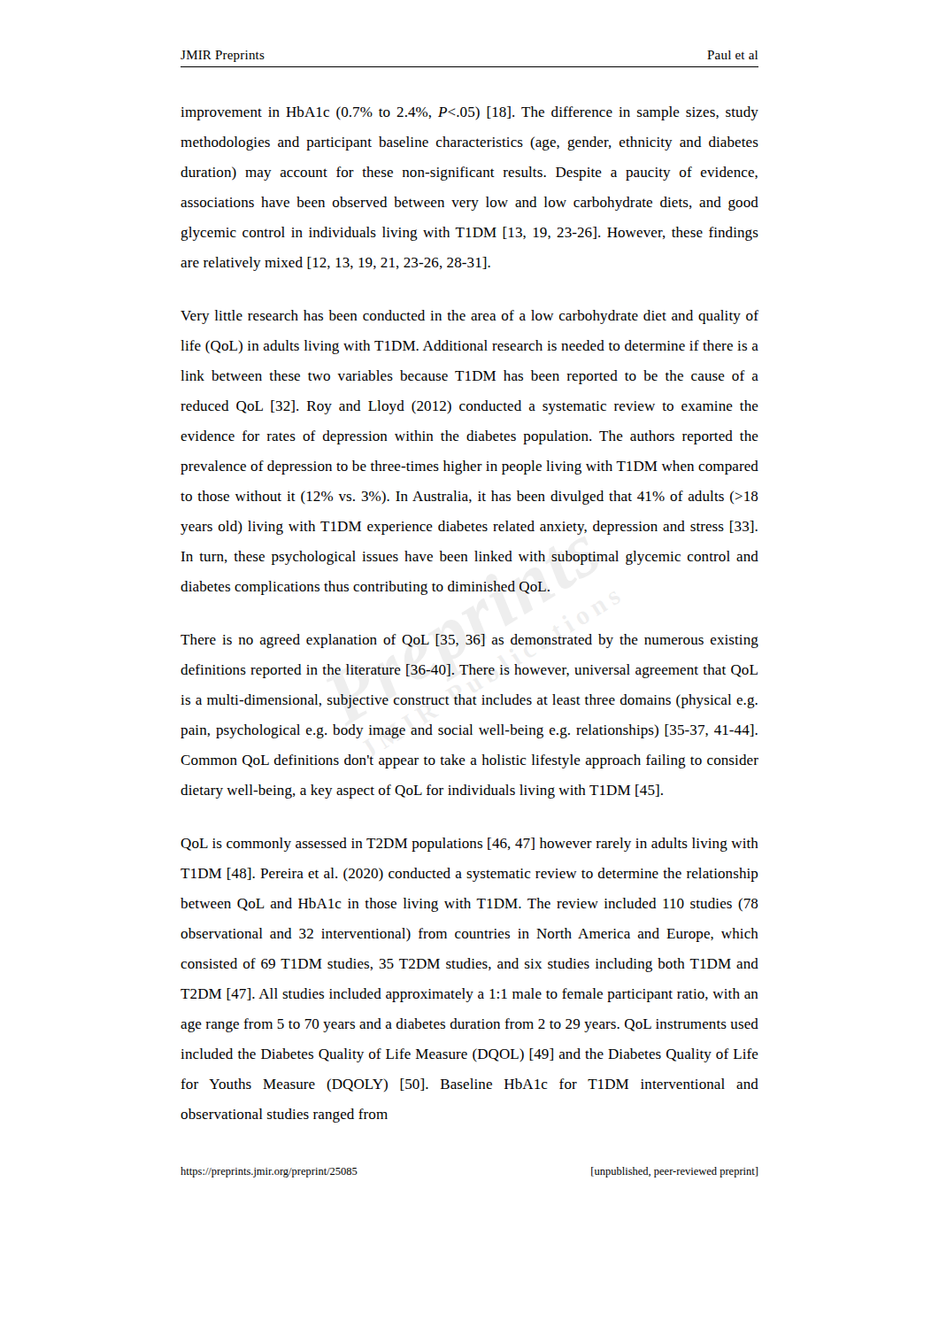PreprintsJMIR Publications
JMIR Preprints
Paul et al
improvement in HbA1c (0.7% to 2.4%, P<.05) [18]. The difference in sample sizes, study methodologies and participant baseline characteristics (age, gender, ethnicity and diabetes duration) may account for these non-significant results. Despite a paucity of evidence, associations have been observed between very low and low carbohydrate diets, and good glycemic control in individuals living with T1DM [13, 19, 23-26]. However, these findings are relatively mixed [12, 13, 19, 21, 23-26, 28-31].
Very little research has been conducted in the area of a low carbohydrate diet and quality of life (QoL) in adults living with T1DM. Additional research is needed to determine if there is a link between these two variables because T1DM has been reported to be the cause of a reduced QoL [32]. Roy and Lloyd (2012) conducted a systematic review to examine the evidence for rates of depression within the diabetes population. The authors reported the prevalence of depression to be three-times higher in people living with T1DM when compared to those without it (12% vs. 3%). In Australia, it has been divulged that 41% of adults (>18 years old) living with T1DM experience diabetes related anxiety, depression and stress [33]. In turn, these psychological issues have been linked with suboptimal glycemic control and diabetes complications thus contributing to diminished QoL.
There is no agreed explanation of QoL [35, 36] as demonstrated by the numerous existing definitions reported in the literature [36-40]. There is however, universal agreement that QoL is a multi-dimensional, subjective construct that includes at least three domains (physical e.g. pain, psychological e.g. body image and social well-being e.g. relationships) [35-37, 41-44]. Common QoL definitions don't appear to take a holistic lifestyle approach failing to consider dietary well-being, a key aspect of QoL for individuals living with T1DM [45].
QoL is commonly assessed in T2DM populations [46, 47] however rarely in adults living with T1DM [48]. Pereira et al. (2020) conducted a systematic review to determine the relationship between QoL and HbA1c in those living with T1DM. The review included 110 studies (78 observational and 32 interventional) from countries in North America and Europe, which consisted of 69 T1DM studies, 35 T2DM studies, and six studies including both T1DM and T2DM [47]. All studies included approximately a 1:1 male to female participant ratio, with an age range from 5 to 70 years and a diabetes duration from 2 to 29 years. QoL instruments used included the Diabetes Quality of Life Measure (DQOL) [49] and the Diabetes Quality of Life for Youths Measure (DQOLY) [50]. Baseline HbA1c for T1DM interventional and observational studies ranged from
https://preprints.jmir.org/preprint/25085
[unpublished, peer-reviewed preprint]